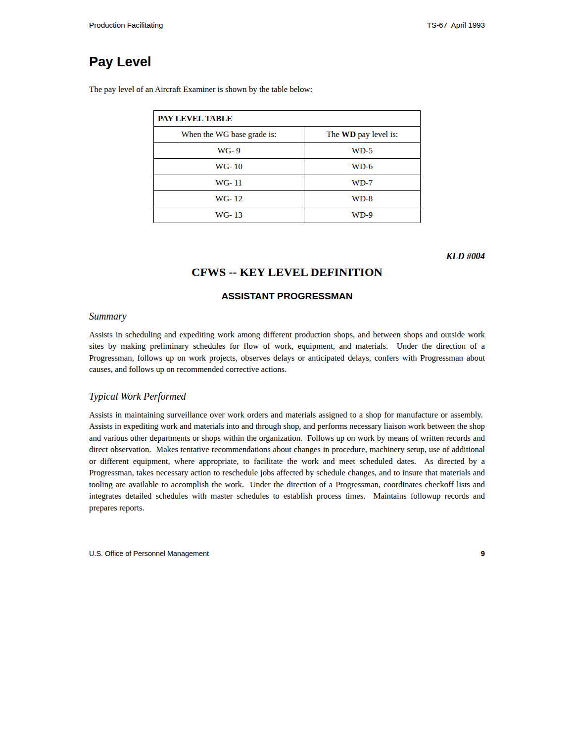Production Facilitating TS-67 April 1993
Pay Level
The pay level of an Aircraft Examiner is shown by the table below:
| PAY LEVEL TABLE |
| When the WG base grade is: | The WD pay level is: |
| WG- 9 | WD-5 |
| WG- 10 | WD-6 |
| WG- 11 | WD-7 |
| WG- 12 | WD-8 |
| WG- 13 | WD-9 |
KLD #004
CFWS -- KEY LEVEL DEFINITION
ASSISTANT PROGRESSMAN
Summary
Assists in scheduling and expediting work among different production shops, and between shops and outside work sites by making preliminary schedules for flow of work, equipment, and materials. Under the direction of a Progressman, follows up on work projects, observes delays or anticipated delays, confers with Progressman about causes, and follows up on recommended corrective actions.
Typical Work Performed
Assists in maintaining surveillance over work orders and materials assigned to a shop for manufacture or assembly. Assists in expediting work and materials into and through shop, and performs necessary liaison work between the shop and various other departments or shops within the organization. Follows up on work by means of written records and direct observation. Makes tentative recommendations about changes in procedure, machinery setup, use of additional or different equipment, where appropriate, to facilitate the work and meet scheduled dates. As directed by a Progressman, takes necessary action to reschedule jobs affected by schedule changes, and to insure that materials and tooling are available to accomplish the work. Under the direction of a Progressman, coordinates checkoff lists and integrates detailed schedules with master schedules to establish process times. Maintains followup records and prepares reports.
U.S. Office of Personnel Management 9